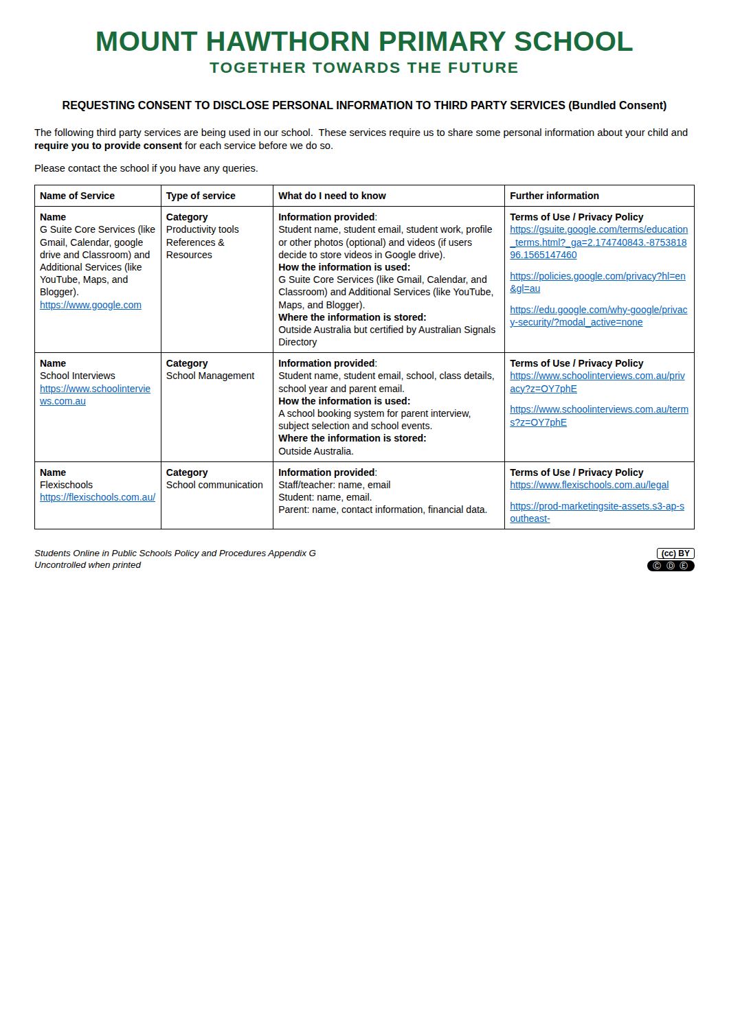Mount Hawthorn Primary School
Together Towards the Future
Requesting Consent to Disclose Personal Information to Third Party Services (Bundled Consent)
The following third party services are being used in our school. These services require us to share some personal information about your child and require you to provide consent for each service before we do so.
Please contact the school if you have any queries.
| Name of Service | Type of service | What do I need to know | Further information |
| --- | --- | --- | --- |
| Name G Suite Core Services (like Gmail, Calendar, google drive and Classroom) and Additional Services (like YouTube, Maps, and Blogger). https://www.google.com | Category Productivity tools References & Resources | Information provided : Student name, student email, student work, profile or other photos (optional) and videos (if users decide to store videos in Google drive). How the information is used: G Suite Core Services (like Gmail, Calendar, and Classroom) and Additional Services (like YouTube, Maps, and Blogger). Where the information is stored: Outside Australia but certified by Australian Signals Directory | Terms of Use / Privacy Policy https://gsuite.google.com/terms/education_terms.html?_ga=2.174740843.-875381896.1565147460 https://policies.google.com/privacy?hl=en&gl=au https://edu.google.com/why-google/privacy-security/?modal_active=none |
| Name School Interviews https://www.schoolinterviews.com.au | Category School Management | Information provided : Student name, student email, school, class details, school year and parent email. How the information is used: A school booking system for parent interview, subject selection and school events. Where the information is stored: Outside Australia. | Terms of Use / Privacy Policy https://www.schoolinterviews.com.au/privacy?z=OY7phE https://www.schoolinterviews.com.au/terms?z=OY7phE |
| Name Flexischools https://flexischools.com.au/ | Category School communication | Information provided : Staff/teacher: name, email Student: name, email. Parent: name, contact information, financial data. | Terms of Use / Privacy Policy https://www.flexischools.com.au/legal https://prod-marketingsite-assets.s3-ap-southeast- |
Students Online in Public Schools Policy and Procedures Appendix G
Uncontrolled when printed
(cc) BY
Ⓒ Ⓓ Ⓔ